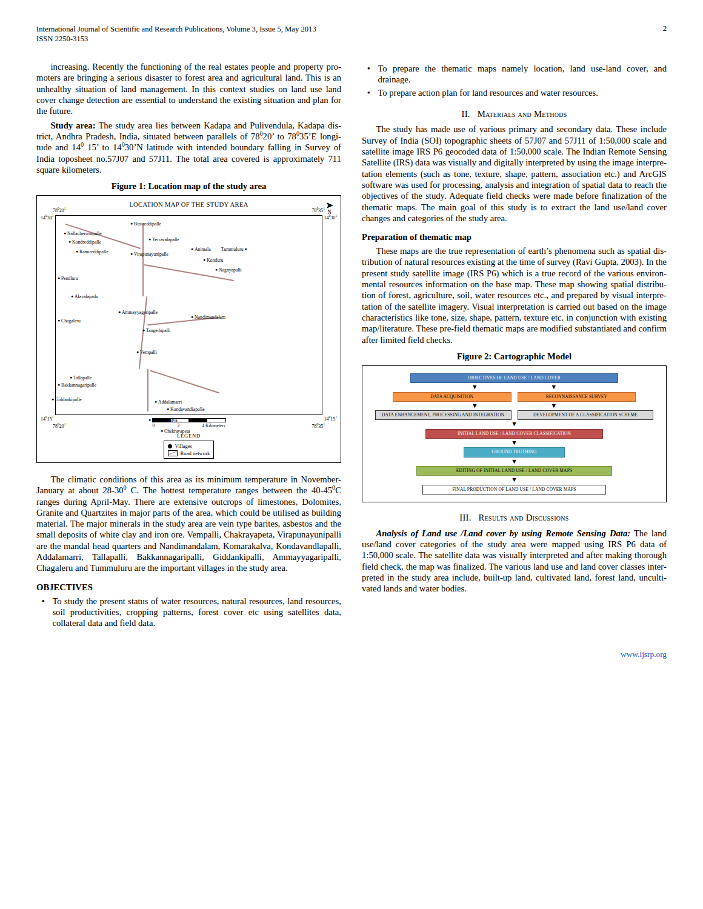International Journal of Scientific and Research Publications, Volume 3, Issue 5, May 2013
ISSN 2250-3153
2
increasing. Recently the functioning of the real estates people and property promoters are bringing a serious disaster to forest area and agricultural land. This is an unhealthy situation of land management. In this context studies on land use land cover change detection are essential to understand the existing situation and plan for the future.
Study area: The study area lies between Kadapa and Pulivendula, Kadapa district, Andhra Pradesh, India, situated between parallels of 78020’ to 78035’E longitude and 140 15’ to 14030’N latitude with intended boundary falling in Survey of India toposheet no.57J07 and 57J11. The total area covered is approximately 711 square kilometers.
Figure 1: Location map of the study area
LOCATION MAP OF THE STUDY AREA
➤N
780201
780351
140301
140301
140151
140151
780201
780351
Busireddipalle
Nallacheruvupalle
Yerravalapalle
Kondreddipalle
Animala
Tummuluru
Ramireddipalle
Virapunayunipalle
Konduru
Nagnyapalli
Pendluru
Alavalapadu
Ammayyagaripalle
Nandimandalam
Chagaleru
Tangedupalli
Vempalli
Tallapalle
Bakkannagaripalle
Giddankipalle
Addalamarri
Kondavandiapolle
Komarakalva
Chekrayapeta
024 Kilometers
LEGEND
Villages
Road network
The climatic conditions of this area as its minimum temperature in November-January at about 28-300 C. The hottest temperature ranges between the 40-450C ranges during April-May. There are extensive outcrops of limestones, Dolomites, Granite and Quartzites in major parts of the area, which could be utilised as building material. The major minerals in the study area are vein type barites, asbestos and the small deposits of white clay and iron ore. Vempalli, Chakrayapeta, Virapunayunipalli are the mandal head quarters and Nandimandalam, Komarakalva, Kondavandlapalli, Addalamarri, Tallapalli, Bakkannagaripalli, Giddankipalli, Ammayyagaripalli, Chagaleru and Tummuluru are the important villages in the study area.
OBJECTIVES
To study the present status of water resources, natural resources, land resources, soil productivities, cropping patterns, forest cover etc using satellites data, collateral data and field data.
To prepare the thematic maps namely location, land use-land cover, and drainage.
To prepare action plan for land resources and water resources.
II. Materials and Methods
The study has made use of various primary and secondary data. These include Survey of India (SOI) topographic sheets of 57J07 and 57J11 of 1:50,000 scale and satellite image IRS P6 geocoded data of 1:50,000 scale. The Indian Remote Sensing Satellite (IRS) data was visually and digitally interpreted by using the image interpretation elements (such as tone, texture, shape, pattern, association etc.) and ArcGIS software was used for processing, analysis and integration of spatial data to reach the objectives of the study. Adequate field checks were made before finalization of the thematic maps. The main goal of this study is to extract the land use/land cover changes and categories of the study area.
Preparation of thematic map
These maps are the true representation of earth’s phenomena such as spatial distribution of natural resources existing at the time of survey (Ravi Gupta, 2003). In the present study satellite image (IRS P6) which is a true record of the various environmental resources information on the base map. These map showing spatial distribution of forest, agriculture, soil, water resources etc., and prepared by visual interpretation of the satellite imagery. Visual interpretation is carried out based on the image characteristics like tone, size, shape, pattern, texture etc. in conjunction with existing map/literature. These pre-field thematic maps are modified substantiated and confirm after limited field checks.
Figure 2: Cartographic Model
OBJECTIVES OF LAND USE / LAND COVER
▼▼
DATA ACQUISITION
RECONNAISSANCE SURVEY
▼▼
DATA ENHANCEMENT, PROCESSING AND INTEGRATION
DEVELOPMENT OF A CLASSIFICATION SCHEME
▼
INITIAL LAND USE / LAND COVER CLASSIFICATION
▼
GROUND TRUTHING
▼
EDITING OF INITIAL LAND USE / LAND COVER MAPS
▼
FINAL PRODUCTION OF LAND USE / LAND COVER MAPS
III. Results and Discussions
Analysis of Land use /Land cover by using Remote Sensing Data: The land use/land cover categories of the study area were mapped using IRS P6 data of 1:50,000 scale. The satellite data was visually interpreted and after making thorough field check, the map was finalized. The various land use and land cover classes interpreted in the study area include, built-up land, cultivated land, forest land, uncultivated lands and water bodies.
www.ijsrp.org